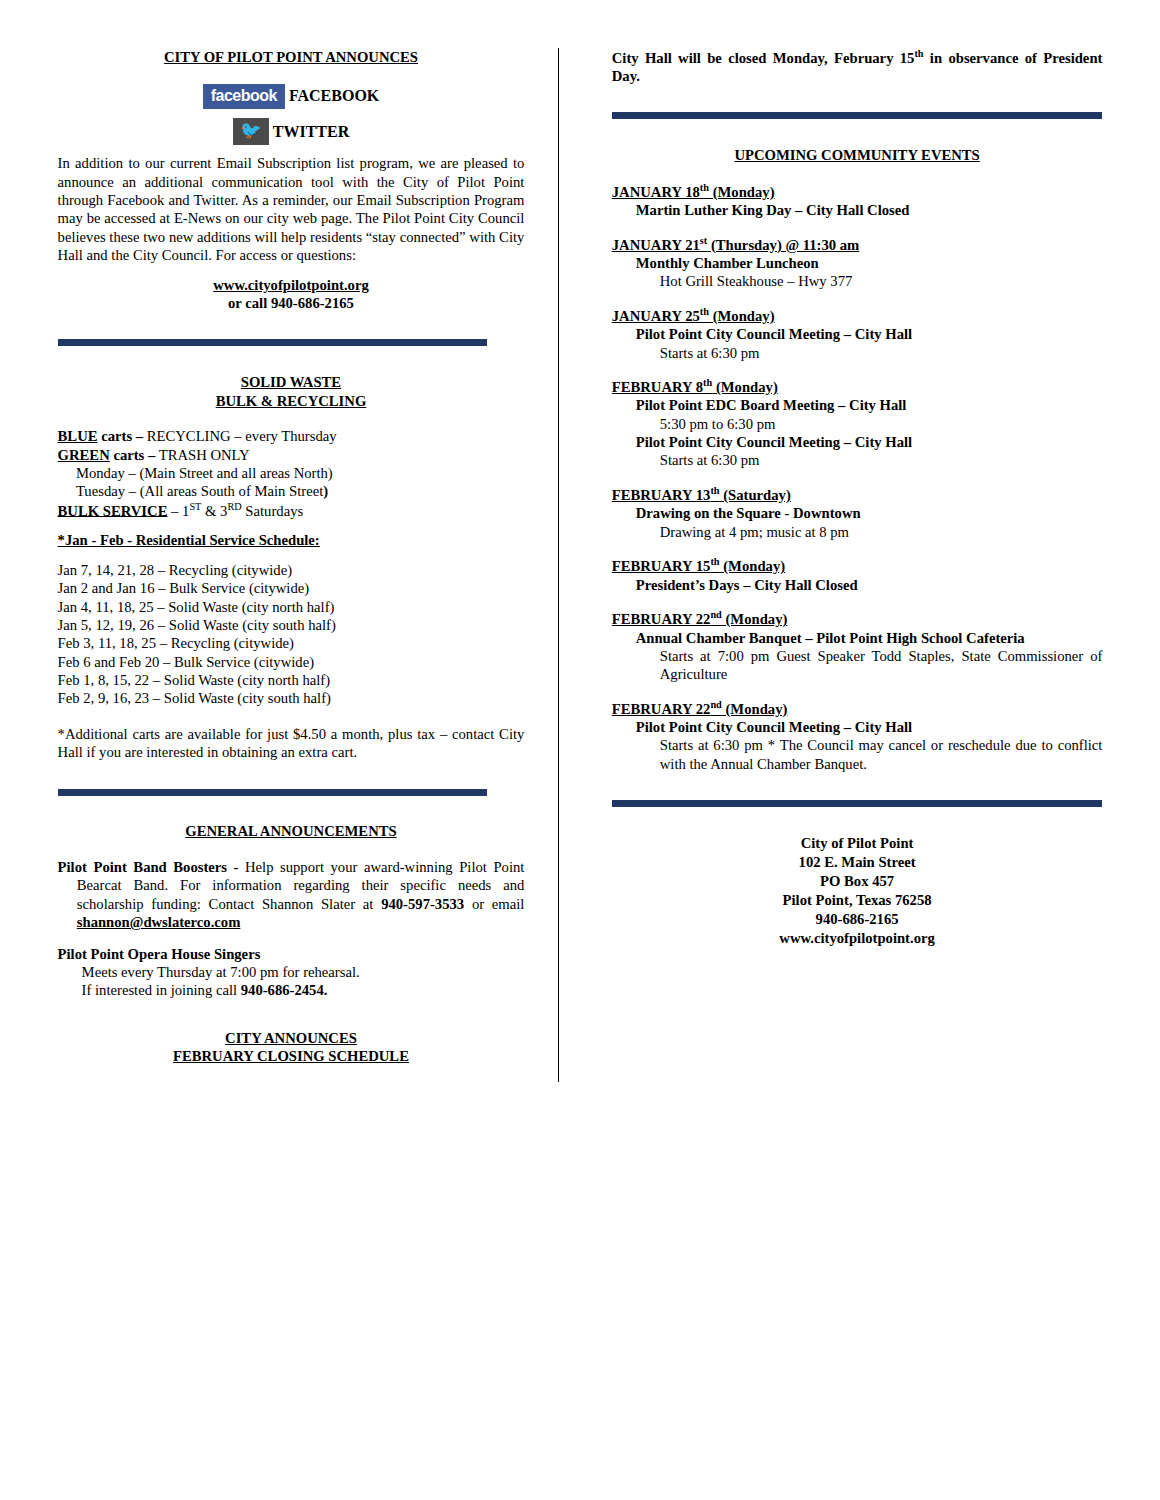CITY OF PILOT POINT ANNOUNCES
facebook FACEBOOK
🐦TWITTER
In addition to our current Email Subscription list program, we are pleased to announce an additional communication tool with the City of Pilot Point through Facebook and Twitter. As a reminder, our Email Subscription Program may be accessed at E-News on our city web page. The Pilot Point City Council believes these two new additions will help residents “stay connected” with City Hall and the City Council. For access or questions:
www.cityofpilotpoint.org
or call 940-686-2165
SOLID WASTE
BULK & RECYCLING
BLUE carts – RECYCLING – every Thursday
GREEN carts – TRASH ONLY
Monday – (Main Street and all areas North)
Tuesday – (All areas South of Main Street)
BULK SERVICE – 1ST & 3RD Saturdays
*Jan - Feb - Residential Service Schedule:
Jan 7, 14, 21, 28 – Recycling (citywide)
Jan 2 and Jan 16 – Bulk Service (citywide)
Jan 4, 11, 18, 25 – Solid Waste (city north half)
Jan 5, 12, 19, 26 – Solid Waste (city south half)
Feb 3, 11, 18, 25 – Recycling (citywide)
Feb 6 and Feb 20 – Bulk Service (citywide)
Feb 1, 8, 15, 22 – Solid Waste (city north half)
Feb 2, 9, 16, 23 – Solid Waste (city south half)
*Additional carts are available for just $4.50 a month, plus tax – contact City Hall if you are interested in obtaining an extra cart.
GENERAL ANNOUNCEMENTS
Pilot Point Band Boosters - Help support your award-winning Pilot Point Bearcat Band. For information regarding their specific needs and scholarship funding: Contact Shannon Slater at 940-597-3533 or email shannon@dwslaterco.com
Pilot Point Opera House Singers
Meets every Thursday at 7:00 pm for rehearsal. If interested in joining call 940-686-2454.
CITY ANNOUNCES
FEBRUARY CLOSING SCHEDULE
City Hall will be closed Monday, February 15th in observance of President Day.
UPCOMING COMMUNITY EVENTS
JANUARY 18th (Monday) Martin Luther King Day – City Hall Closed
JANUARY 21st (Thursday) @ 11:30 am Monthly Chamber Luncheon Hot Grill Steakhouse – Hwy 377
JANUARY 25th (Monday) Pilot Point City Council Meeting – City Hall Starts at 6:30 pm
FEBRUARY 8th (Monday) Pilot Point EDC Board Meeting – City Hall 5:30 pm to 6:30 pm Pilot Point City Council Meeting – City Hall Starts at 6:30 pm
FEBRUARY 13th (Saturday) Drawing on the Square - Downtown Drawing at 4 pm; music at 8 pm
FEBRUARY 15th (Monday) President’s Days – City Hall Closed
FEBRUARY 22nd (Monday) Annual Chamber Banquet – Pilot Point High School Cafeteria Starts at 7:00 pm Guest Speaker Todd Staples, State Commissioner of Agriculture
FEBRUARY 22nd (Monday) Pilot Point City Council Meeting – City Hall Starts at 6:30 pm * The Council may cancel or reschedule due to conflict with the Annual Chamber Banquet.
City of Pilot Point
102 E. Main Street
PO Box 457
Pilot Point, Texas 76258
940-686-2165
www.cityofpilotpoint.org